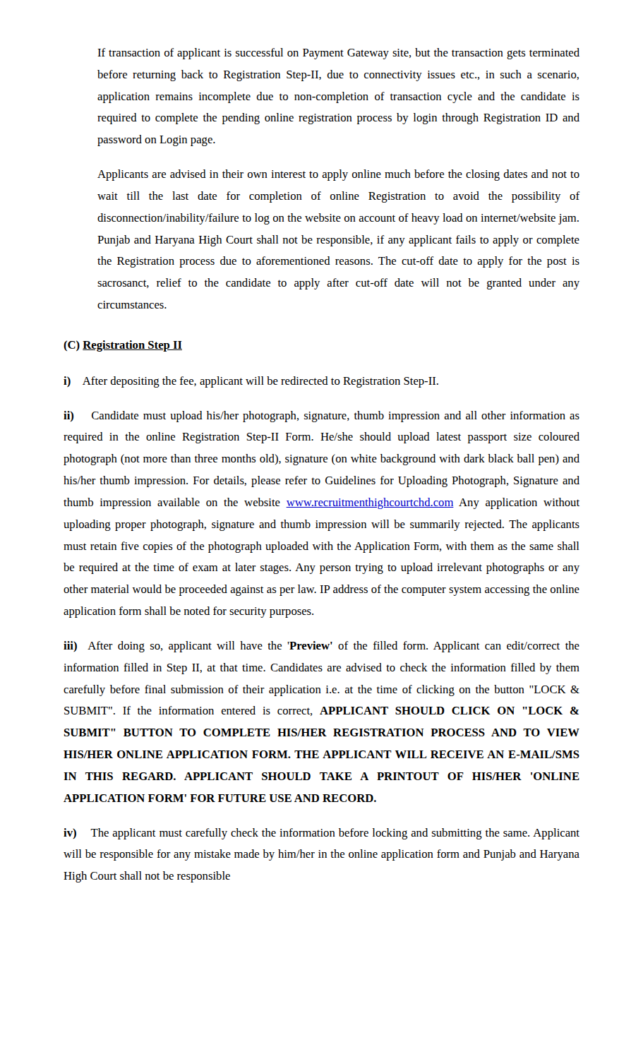If transaction of applicant is successful on Payment Gateway site, but the transaction gets terminated before returning back to Registration Step-II, due to connectivity issues etc., in such a scenario, application remains incomplete due to non-completion of transaction cycle and the candidate is required to complete the pending online registration process by login through Registration ID and password on Login page.
Applicants are advised in their own interest to apply online much before the closing dates and not to wait till the last date for completion of online Registration to avoid the possibility of disconnection/inability/failure to log on the website on account of heavy load on internet/website jam. Punjab and Haryana High Court shall not be responsible, if any applicant fails to apply or complete the Registration process due to aforementioned reasons. The cut-off date to apply for the post is sacrosanct, relief to the candidate to apply after cut-off date will not be granted under any circumstances.
(C) Registration Step II
i) After depositing the fee, applicant will be redirected to Registration Step-II.
ii) Candidate must upload his/her photograph, signature, thumb impression and all other information as required in the online Registration Step-II Form. He/she should upload latest passport size coloured photograph (not more than three months old), signature (on white background with dark black ball pen) and his/her thumb impression. For details, please refer to Guidelines for Uploading Photograph, Signature and thumb impression available on the website www.recruitmenthighcourtchd.com Any application without uploading proper photograph, signature and thumb impression will be summarily rejected. The applicants must retain five copies of the photograph uploaded with the Application Form, with them as the same shall be required at the time of exam at later stages. Any person trying to upload irrelevant photographs or any other material would be proceeded against as per law. IP address of the computer system accessing the online application form shall be noted for security purposes.
iii) After doing so, applicant will have the 'Preview' of the filled form. Applicant can edit/correct the information filled in Step II, at that time. Candidates are advised to check the information filled by them carefully before final submission of their application i.e. at the time of clicking on the button "LOCK & SUBMIT". If the information entered is correct, applicant should click on "lock & submit" button to complete his/her registration process and to view his/her online application form. The applicant will receive an e-mail/sms in this regard. Applicant should take a printout of his/her 'online application form' for future use and record.
iv) The applicant must carefully check the information before locking and submitting the same. Applicant will be responsible for any mistake made by him/her in the online application form and Punjab and Haryana High Court shall not be responsible